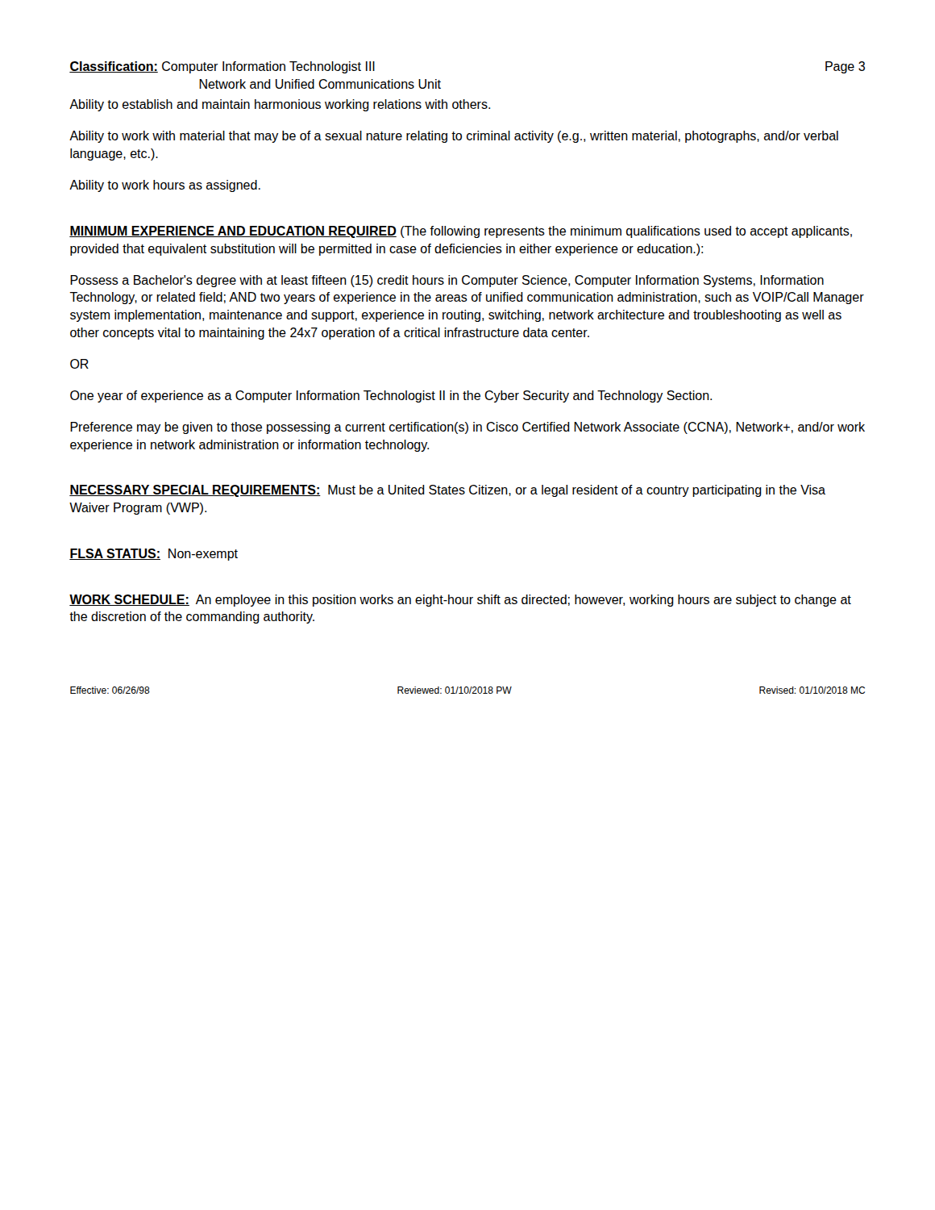Classification: Computer Information Technologist III
Network and Unified Communications Unit
Page 3
Ability to establish and maintain harmonious working relations with others.
Ability to work with material that may be of a sexual nature relating to criminal activity (e.g., written material, photographs, and/or verbal language, etc.).
Ability to work hours as assigned.
MINIMUM EXPERIENCE AND EDUCATION REQUIRED (The following represents the minimum qualifications used to accept applicants, provided that equivalent substitution will be permitted in case of deficiencies in either experience or education.):
Possess a Bachelor's degree with at least fifteen (15) credit hours in Computer Science, Computer Information Systems, Information Technology, or related field; AND two years of experience in the areas of unified communication administration, such as VOIP/Call Manager system implementation, maintenance and support, experience in routing, switching, network architecture and troubleshooting as well as other concepts vital to maintaining the 24x7 operation of a critical infrastructure data center.
OR
One year of experience as a Computer Information Technologist II in the Cyber Security and Technology Section.
Preference may be given to those possessing a current certification(s) in Cisco Certified Network Associate (CCNA), Network+, and/or work experience in network administration or information technology.
NECESSARY SPECIAL REQUIREMENTS: Must be a United States Citizen, or a legal resident of a country participating in the Visa Waiver Program (VWP).
FLSA STATUS: Non-exempt
WORK SCHEDULE: An employee in this position works an eight-hour shift as directed; however, working hours are subject to change at the discretion of the commanding authority.
Effective: 06/26/98 Reviewed: 01/10/2018 PW Revised: 01/10/2018 MC